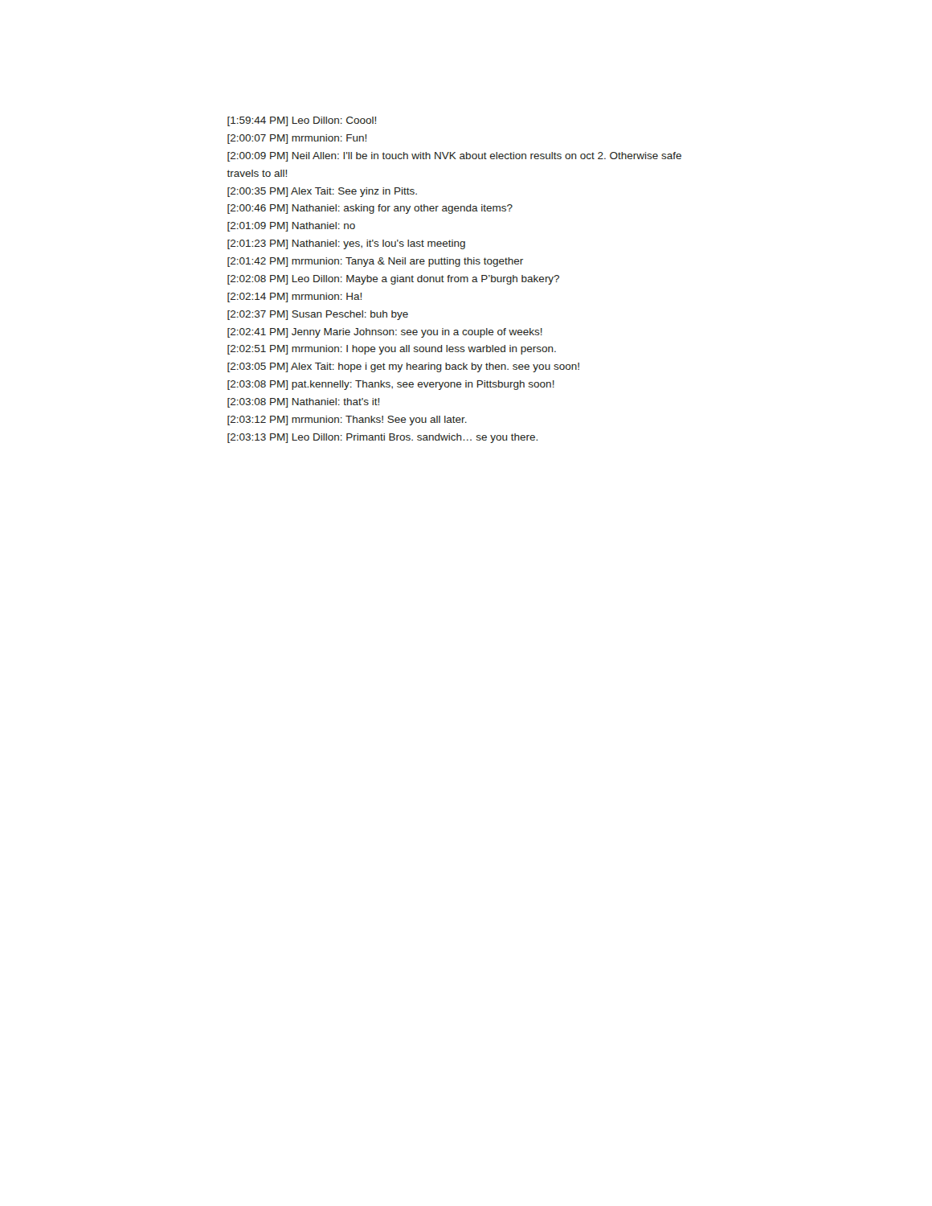[1:59:44 PM] Leo Dillon: Coool!
[2:00:07 PM] mrmunion: Fun!
[2:00:09 PM] Neil Allen: I'll be in touch with NVK about election results on oct 2. Otherwise safe travels to all!
[2:00:35 PM] Alex Tait: See yinz in Pitts.
[2:00:46 PM] Nathaniel: asking for any other agenda items?
[2:01:09 PM] Nathaniel: no
[2:01:23 PM] Nathaniel: yes, it's lou's last meeting
[2:01:42 PM] mrmunion: Tanya & Neil are putting this together
[2:02:08 PM] Leo Dillon: Maybe a giant donut from a P’burgh bakery?
[2:02:14 PM] mrmunion: Ha!
[2:02:37 PM] Susan Peschel: buh bye
[2:02:41 PM] Jenny Marie Johnson: see you in a couple of weeks!
[2:02:51 PM] mrmunion: I hope you all sound less warbled in person.
[2:03:05 PM] Alex Tait: hope i get my hearing back by then. see you soon!
[2:03:08 PM] pat.kennelly: Thanks, see everyone in Pittsburgh soon!
[2:03:08 PM] Nathaniel: that's it!
[2:03:12 PM] mrmunion: Thanks! See you all later.
[2:03:13 PM] Leo Dillon: Primanti Bros. sandwich… se you there.